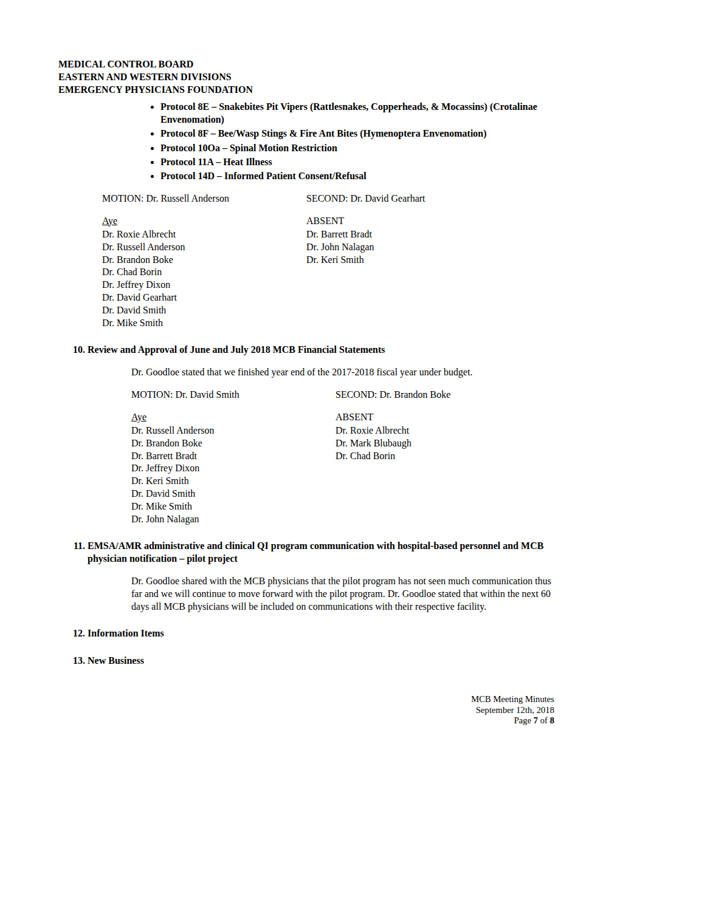MEDICAL CONTROL BOARD
EASTERN AND WESTERN DIVISIONS
EMERGENCY PHYSICIANS FOUNDATION
Protocol 8E – Snakebites Pit Vipers (Rattlesnakes, Copperheads, & Mocassins) (Crotalinae Envenomation)
Protocol 8F – Bee/Wasp Stings & Fire Ant Bites (Hymenoptera Envenomation)
Protocol 10Oa – Spinal Motion Restriction
Protocol 11A – Heat Illness
Protocol 14D – Informed Patient Consent/Refusal
MOTION: Dr. Russell Anderson SECOND: Dr. David Gearhart
Aye
Dr. Roxie Albrecht
Dr. Russell Anderson
Dr. Brandon Boke
Dr. Chad Borin
Dr. Jeffrey Dixon
Dr. David Gearhart
Dr. David Smith
Dr. Mike Smith
ABSENT
Dr. Barrett Bradt
Dr. John Nalagan
Dr. Keri Smith
Review and Approval of June and July 2018 MCB Financial Statements
Dr. Goodloe stated that we finished year end of the 2017-2018 fiscal year under budget.
MOTION: Dr. David Smith SECOND: Dr. Brandon Boke
Aye
Dr. Russell Anderson
Dr. Brandon Boke
Dr. Barrett Bradt
Dr. Jeffrey Dixon
Dr. Keri Smith
Dr. David Smith
Dr. Mike Smith
Dr. John Nalagan
ABSENT
Dr. Roxie Albrecht
Dr. Mark Blubaugh
Dr. Chad Borin
EMSA/AMR administrative and clinical QI program communication with hospital-based personnel and MCB physician notification – pilot project
Dr. Goodloe shared with the MCB physicians that the pilot program has not seen much communication thus far and we will continue to move forward with the pilot program. Dr. Goodloe stated that within the next 60 days all MCB physicians will be included on communications with their respective facility.
Information Items
New Business
MCB Meeting Minutes
September 12th, 2018
Page 7 of 8